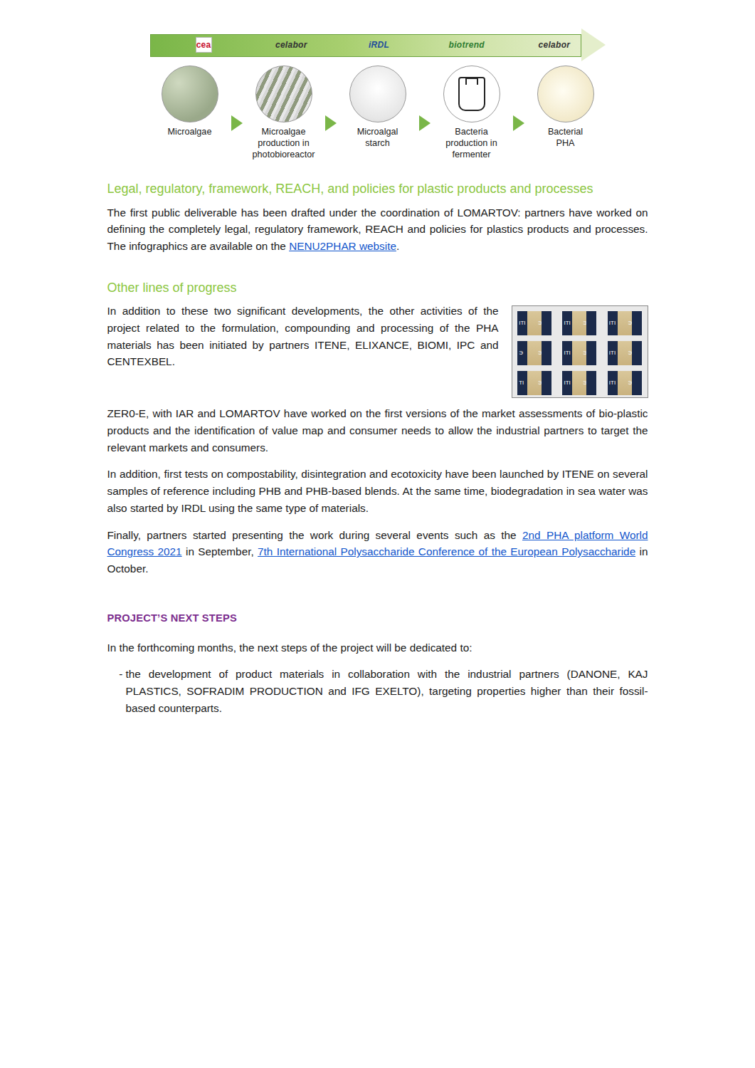cea celabor iRDL biotrend celabor
Microalgae
Microalgae
production in
photobioreactor
Microalgal
starch
Bacteria
production in
fermenter
Bacterial
PHA
Legal, regulatory, framework, REACH, and policies for plastic products and processes
The first public deliverable has been drafted under the coordination of LOMARTOV: partners have worked on defining the completely legal, regulatory framework, REACH and policies for plastics products and processes. The infographics are available on the NENU2PHAR website.
Other lines of progress
ITI ЭПЭ
ITI ЭПЭ
ITI ЭПЭ
ЭЭПЭ
ITI ЭПЭ
ITI ЭПЭ
TI ЭПЭ
ITI ЭПЭ
ITI ЭПЭ
In addition to these two significant developments, the other activities of the project related to the formulation, compounding and processing of the PHA materials has been initiated by partners ITENE, ELIXANCE, BIOMI, IPC and CENTEXBEL.
ZER0-E, with IAR and LOMARTOV have worked on the first versions of the market assessments of bio-plastic products and the identification of value map and consumer needs to allow the industrial partners to target the relevant markets and consumers.
In addition, first tests on compostability, disintegration and ecotoxicity have been launched by ITENE on several samples of reference including PHB and PHB-based blends. At the same time, biodegradation in sea water was also started by IRDL using the same type of materials.
Finally, partners started presenting the work during several events such as the 2nd PHA platform World Congress 2021 in September, 7th International Polysaccharide Conference of the European Polysaccharide in October.
PROJECT’S NEXT STEPS
In the forthcoming months, the next steps of the project will be dedicated to:
the development of product materials in collaboration with the industrial partners (DANONE, KAJ PLASTICS, SOFRADIM PRODUCTION and IFG EXELTO), targeting properties higher than their fossil-based counterparts.